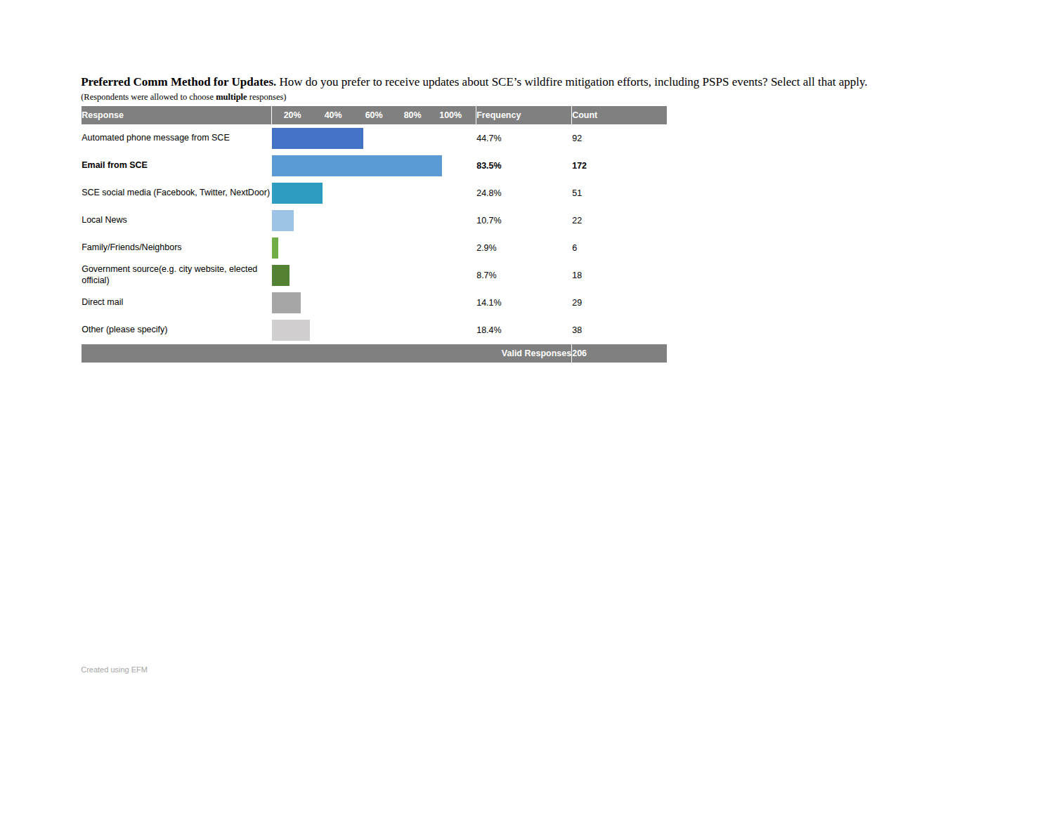Preferred Comm Method for Updates. How do you prefer to receive updates about SCE’s wildfire mitigation efforts, including PSPS events? Select all that apply.
(Respondents were allowed to choose multiple responses)
| Response | 20% 40% 60% 80% 100% | Frequency | Count |
| --- | --- | --- | --- |
| Automated phone message from SCE | | 44.7% | 92 |
| Email from SCE | | 83.5% | 172 |
| SCE social media (Facebook, Twitter, NextDoor) | | 24.8% | 51 |
| Local News | | 10.7% | 22 |
| Family/Friends/Neighbors | | 2.9% | 6 |
| Government source(e.g. city website, elected official) | | 8.7% | 18 |
| Direct mail | | 14.1% | 29 |
| Other (please specify) | | 18.4% | 38 |
| Valid Responses | 206 |
Created using EFM